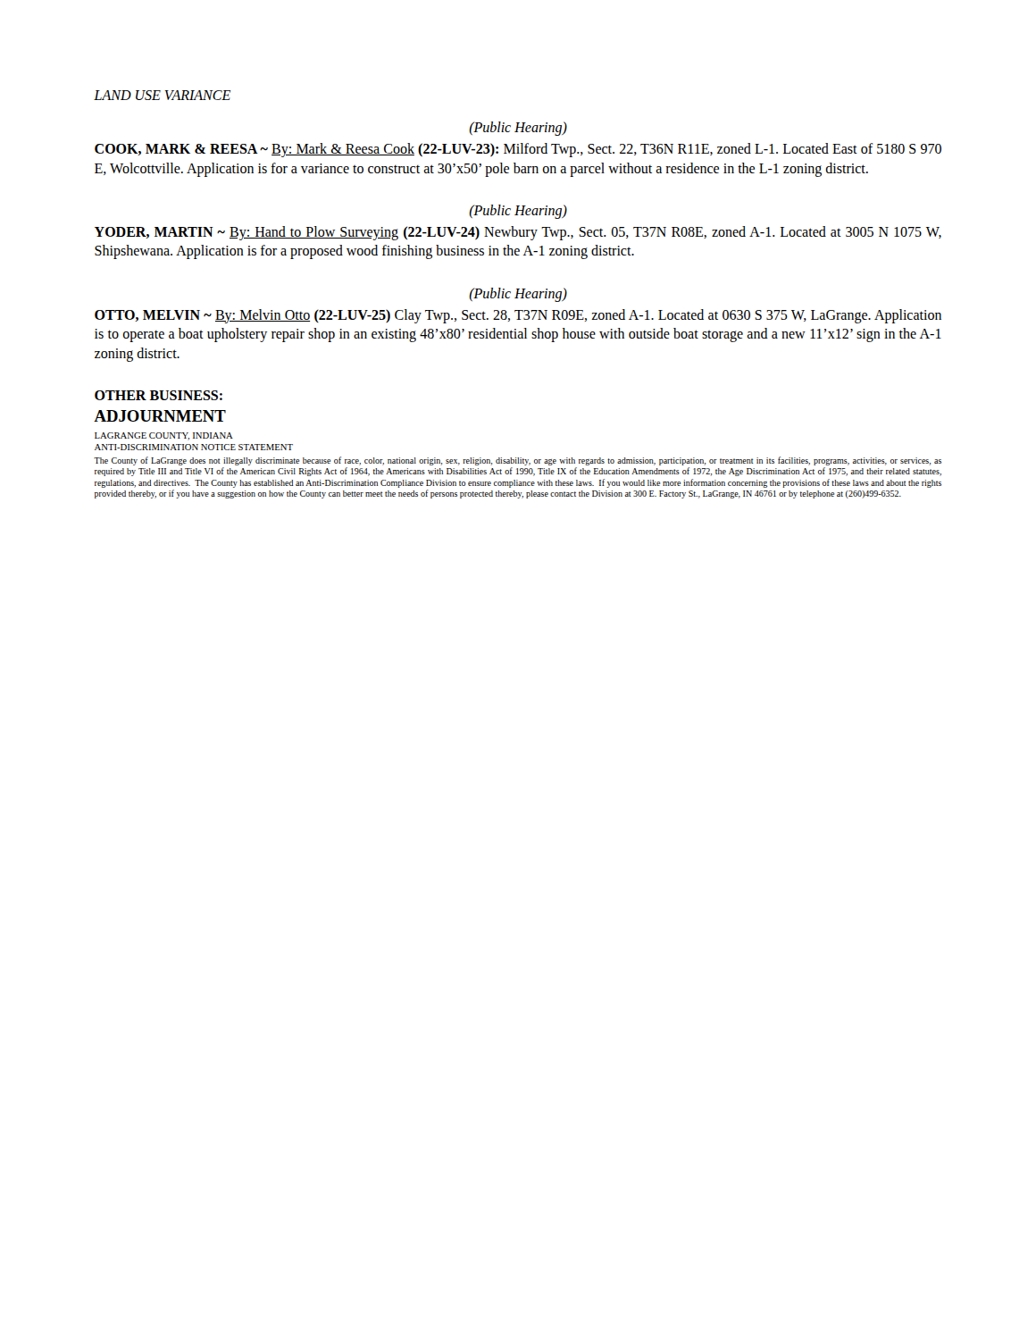LAND USE VARIANCE
(Public Hearing)
COOK, MARK & REESA ~ By: Mark & Reesa Cook (22-LUV-23): Milford Twp., Sect. 22, T36N R11E, zoned L-1. Located East of 5180 S 970 E, Wolcottville. Application is for a variance to construct at 30’x50’ pole barn on a parcel without a residence in the L-1 zoning district.
(Public Hearing)
YODER, MARTIN ~ By: Hand to Plow Surveying (22-LUV-24) Newbury Twp., Sect. 05, T37N R08E, zoned A-1. Located at 3005 N 1075 W, Shipshewana. Application is for a proposed wood finishing business in the A-1 zoning district.
(Public Hearing)
OTTO, MELVIN ~ By: Melvin Otto (22-LUV-25) Clay Twp., Sect. 28, T37N R09E, zoned A-1. Located at 0630 S 375 W, LaGrange. Application is to operate a boat upholstery repair shop in an existing 48’x80’ residential shop house with outside boat storage and a new 11’x12’ sign in the A-1 zoning district.
OTHER BUSINESS:
ADJOURNMENT
LAGRANGE COUNTY, INDIANA
ANTI-DISCRIMINATION NOTICE STATEMENT
The County of LaGrange does not illegally discriminate because of race, color, national origin, sex, religion, disability, or age with regards to admission, participation, or treatment in its facilities, programs, activities, or services, as required by Title III and Title VI of the American Civil Rights Act of 1964, the Americans with Disabilities Act of 1990, Title IX of the Education Amendments of 1972, the Age Discrimination Act of 1975, and their related statutes, regulations, and directives. The County has established an Anti-Discrimination Compliance Division to ensure compliance with these laws. If you would like more information concerning the provisions of these laws and about the rights provided thereby, or if you have a suggestion on how the County can better meet the needs of persons protected thereby, please contact the Division at 300 E. Factory St., LaGrange, IN 46761 or by telephone at (260)499-6352.